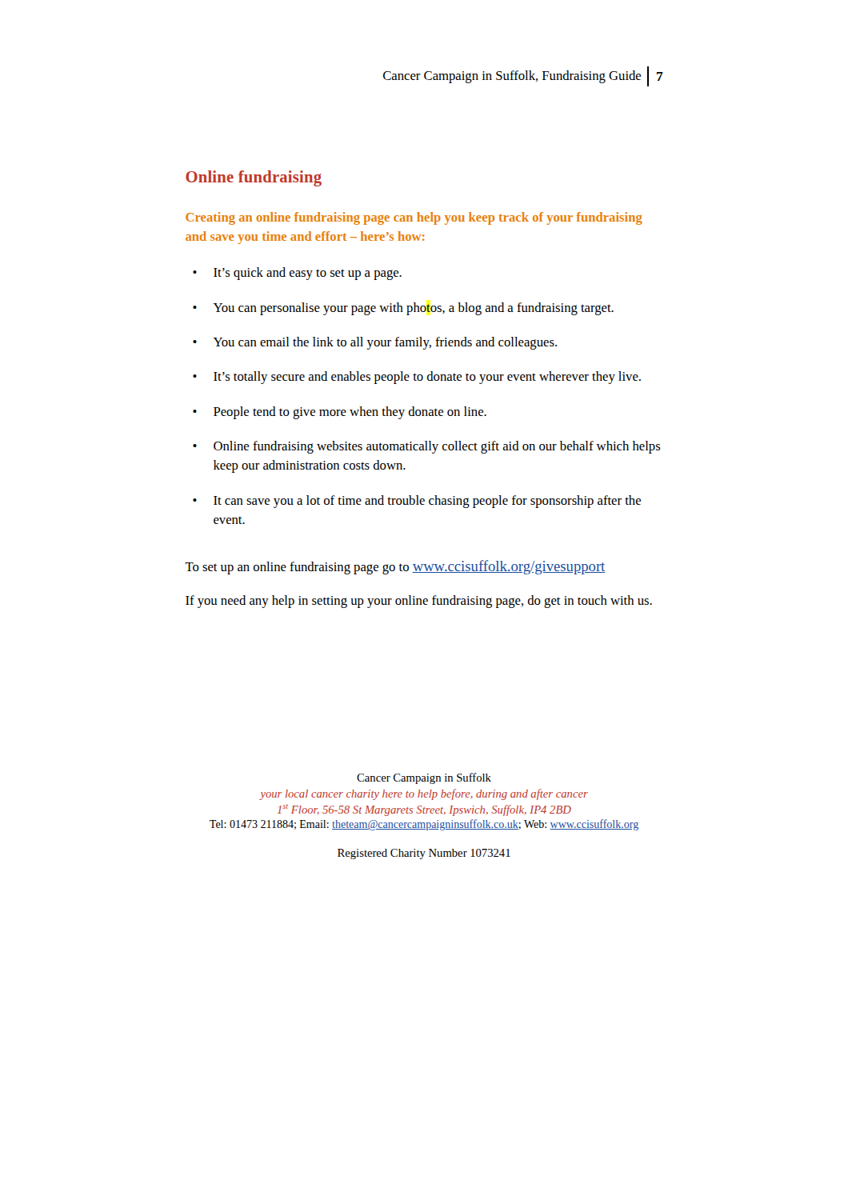Cancer Campaign in Suffolk, Fundraising Guide
7
Online fundraising
Creating an online fundraising page can help you keep track of your fundraising and save you time and effort – here’s how:
It’s quick and easy to set up a page.
You can personalise your page with photos, a blog and a fundraising target.
You can email the link to all your family, friends and colleagues.
It’s totally secure and enables people to donate to your event wherever they live.
People tend to give more when they donate on line.
Online fundraising websites automatically collect gift aid on our behalf which helps keep our administration costs down.
It can save you a lot of time and trouble chasing people for sponsorship after the event.
To set up an online fundraising page go to www.ccisuffolk.org/givesupport
If you need any help in setting up your online fundraising page, do get in touch with us.
Cancer Campaign in Suffolk
your local cancer charity here to help before, during and after cancer
1st Floor, 56-58 St Margarets Street, Ipswich, Suffolk, IP4 2BD
Tel: 01473 211884; Email: theteam@cancercampaigninsuffolk.co.uk; Web: www.ccisuffolk.org
Registered Charity Number 1073241